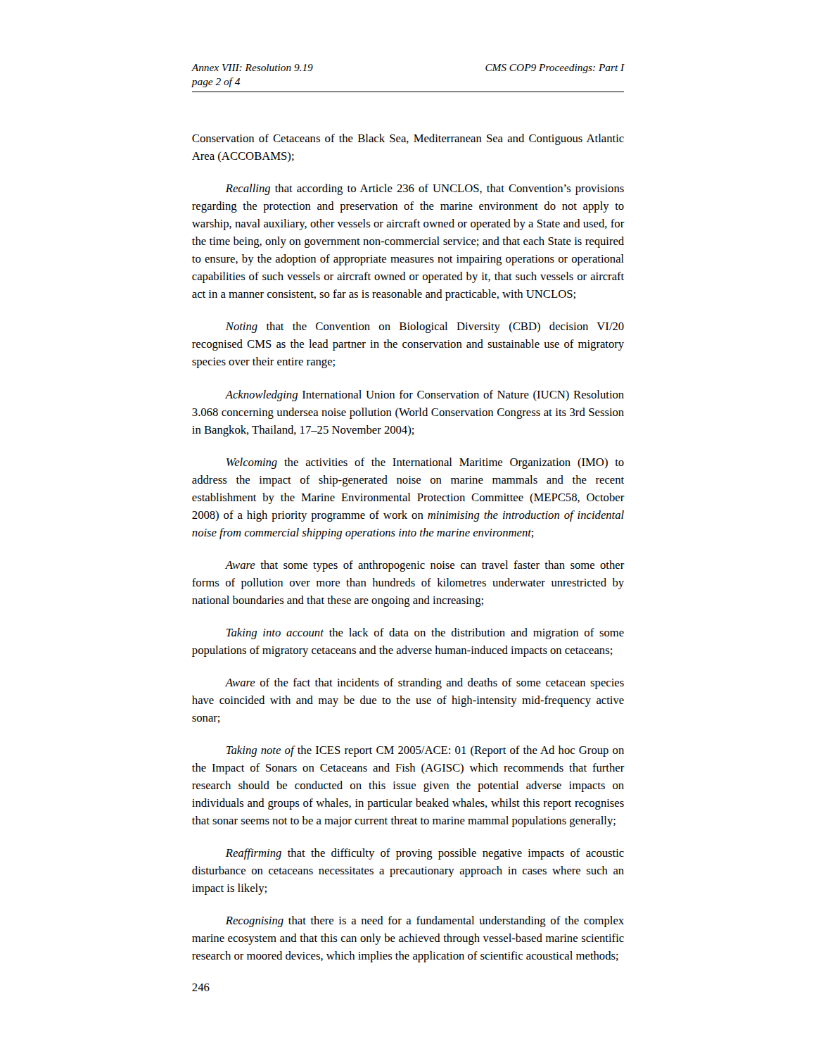Annex VIII: Resolution 9.19
page 2 of 4
CMS COP9 Proceedings: Part I
Conservation of Cetaceans of the Black Sea, Mediterranean Sea and Contiguous Atlantic Area (ACCOBAMS);
Recalling that according to Article 236 of UNCLOS, that Convention’s provisions regarding the protection and preservation of the marine environment do not apply to warship, naval auxiliary, other vessels or aircraft owned or operated by a State and used, for the time being, only on government non-commercial service; and that each State is required to ensure, by the adoption of appropriate measures not impairing operations or operational capabilities of such vessels or aircraft owned or operated by it, that such vessels or aircraft act in a manner consistent, so far as is reasonable and practicable, with UNCLOS;
Noting that the Convention on Biological Diversity (CBD) decision VI/20 recognised CMS as the lead partner in the conservation and sustainable use of migratory species over their entire range;
Acknowledging International Union for Conservation of Nature (IUCN) Resolution 3.068 concerning undersea noise pollution (World Conservation Congress at its 3rd Session in Bangkok, Thailand, 17–25 November 2004);
Welcoming the activities of the International Maritime Organization (IMO) to address the impact of ship-generated noise on marine mammals and the recent establishment by the Marine Environmental Protection Committee (MEPC58, October 2008) of a high priority programme of work on minimising the introduction of incidental noise from commercial shipping operations into the marine environment;
Aware that some types of anthropogenic noise can travel faster than some other forms of pollution over more than hundreds of kilometres underwater unrestricted by national boundaries and that these are ongoing and increasing;
Taking into account the lack of data on the distribution and migration of some populations of migratory cetaceans and the adverse human-induced impacts on cetaceans;
Aware of the fact that incidents of stranding and deaths of some cetacean species have coincided with and may be due to the use of high-intensity mid-frequency active sonar;
Taking note of the ICES report CM 2005/ACE: 01 (Report of the Ad hoc Group on the Impact of Sonars on Cetaceans and Fish (AGISC) which recommends that further research should be conducted on this issue given the potential adverse impacts on individuals and groups of whales, in particular beaked whales, whilst this report recognises that sonar seems not to be a major current threat to marine mammal populations generally;
Reaffirming that the difficulty of proving possible negative impacts of acoustic disturbance on cetaceans necessitates a precautionary approach in cases where such an impact is likely;
Recognising that there is a need for a fundamental understanding of the complex marine ecosystem and that this can only be achieved through vessel-based marine scientific research or moored devices, which implies the application of scientific acoustical methods;
246